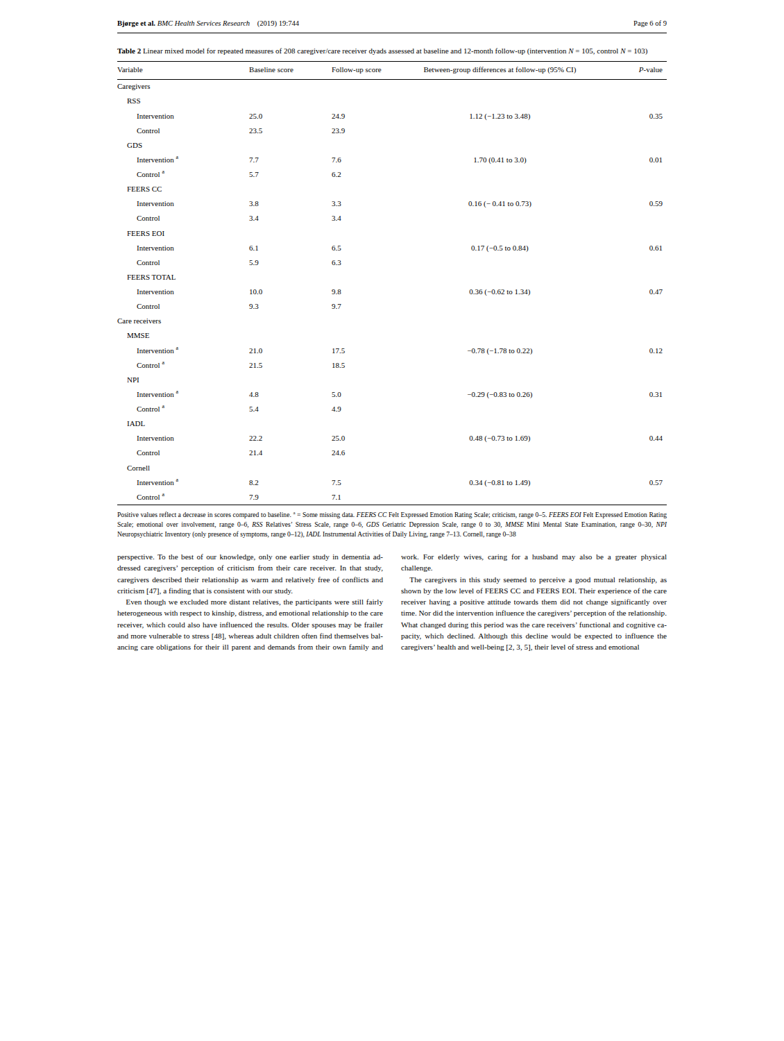Bjørge et al. BMC Health Services Research (2019) 19:744
Page 6 of 9
Table 2 Linear mixed model for repeated measures of 208 caregiver/care receiver dyads assessed at baseline and 12-month follow-up (intervention N = 105, control N = 103)
| Variable | Baseline score | Follow-up score | Between-group differences at follow-up (95% CI) | P -value |
| --- | --- | --- | --- | --- |
| Caregivers |
| RSS | | | | |
| Intervention | 25.0 | 24.9 | 1.12 (−1.23 to 3.48) | 0.35 |
| Control | 23.5 | 23.9 | | |
| GDS | | | | |
| Intervention a | 7.7 | 7.6 | 1.70 (0.41 to 3.0) | 0.01 |
| Control a | 5.7 | 6.2 | | |
| FEERS CC | | | | |
| Intervention | 3.8 | 3.3 | 0.16 (− 0.41 to 0.73) | 0.59 |
| Control | 3.4 | 3.4 | | |
| FEERS EOI | | | | |
| Intervention | 6.1 | 6.5 | 0.17 (−0.5 to 0.84) | 0.61 |
| Control | 5.9 | 6.3 | | |
| FEERS TOTAL | | | | |
| Intervention | 10.0 | 9.8 | 0.36 (−0.62 to 1.34) | 0.47 |
| Control | 9.3 | 9.7 | | |
| Care receivers |
| MMSE | | | | |
| Intervention a | 21.0 | 17.5 | −0.78 (−1.78 to 0.22) | 0.12 |
| Control a | 21.5 | 18.5 | | |
| NPI | | | | |
| Intervention a | 4.8 | 5.0 | −0.29 (−0.83 to 0.26) | 0.31 |
| Control a | 5.4 | 4.9 | | |
| IADL | | | | |
| Intervention | 22.2 | 25.0 | 0.48 (−0.73 to 1.69) | 0.44 |
| Control | 21.4 | 24.6 | | |
| Cornell | | | | |
| Intervention a | 8.2 | 7.5 | 0.34 (−0.81 to 1.49) | 0.57 |
| Control a | 7.9 | 7.1 | | |
Positive values reflect a decrease in scores compared to baseline. a = Some missing data. FEERS CC Felt Expressed Emotion Rating Scale; criticism, range 0–5. FEERS EOI Felt Expressed Emotion Rating Scale; emotional over involvement, range 0–6, RSS Relatives’ Stress Scale, range 0–6, GDS Geriatric Depression Scale, range 0 to 30, MMSE Mini Mental State Examination, range 0–30, NPI Neuropsychiatric Inventory (only presence of symptoms, range 0–12), IADL Instrumental Activities of Daily Living, range 7–13. Cornell, range 0–38
perspective. To the best of our knowledge, only one earlier study in dementia addressed caregivers’ perception of criticism from their care receiver. In that study, caregivers described their relationship as warm and relatively free of conflicts and criticism [47], a finding that is consistent with our study.
Even though we excluded more distant relatives, the participants were still fairly heterogeneous with respect to kinship, distress, and emotional relationship to the care receiver, which could also have influenced the results. Older spouses may be frailer and more vulnerable to stress [48], whereas adult children often find themselves balancing care obligations for their ill parent and demands from their own family and work. For elderly wives, caring for a husband may also be a greater physical challenge.
The caregivers in this study seemed to perceive a good mutual relationship, as shown by the low level of FEERS CC and FEERS EOI. Their experience of the care receiver having a positive attitude towards them did not change significantly over time. Nor did the intervention influence the caregivers’ perception of the relationship. What changed during this period was the care receivers’ functional and cognitive capacity, which declined. Although this decline would be expected to influence the caregivers’ health and well-being [2, 3, 5], their level of stress and emotional